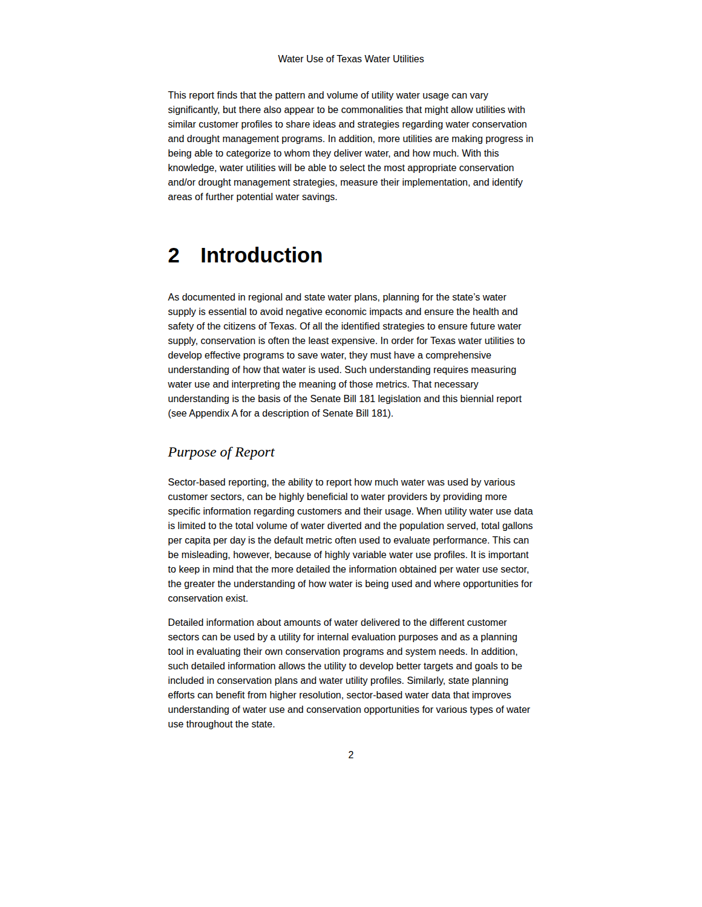Water Use of Texas Water Utilities
This report finds that the pattern and volume of utility water usage can vary significantly, but there also appear to be commonalities that might allow utilities with similar customer profiles to share ideas and strategies regarding water conservation and drought management programs. In addition, more utilities are making progress in being able to categorize to whom they deliver water, and how much. With this knowledge, water utilities will be able to select the most appropriate conservation and/or drought management strategies, measure their implementation, and identify areas of further potential water savings.
2 Introduction
As documented in regional and state water plans, planning for the state’s water supply is essential to avoid negative economic impacts and ensure the health and safety of the citizens of Texas. Of all the identified strategies to ensure future water supply, conservation is often the least expensive. In order for Texas water utilities to develop effective programs to save water, they must have a comprehensive understanding of how that water is used. Such understanding requires measuring water use and interpreting the meaning of those metrics. That necessary understanding is the basis of the Senate Bill 181 legislation and this biennial report (see Appendix A for a description of Senate Bill 181).
Purpose of Report
Sector-based reporting, the ability to report how much water was used by various customer sectors, can be highly beneficial to water providers by providing more specific information regarding customers and their usage. When utility water use data is limited to the total volume of water diverted and the population served, total gallons per capita per day is the default metric often used to evaluate performance. This can be misleading, however, because of highly variable water use profiles. It is important to keep in mind that the more detailed the information obtained per water use sector, the greater the understanding of how water is being used and where opportunities for conservation exist.
Detailed information about amounts of water delivered to the different customer sectors can be used by a utility for internal evaluation purposes and as a planning tool in evaluating their own conservation programs and system needs. In addition, such detailed information allows the utility to develop better targets and goals to be included in conservation plans and water utility profiles. Similarly, state planning efforts can benefit from higher resolution, sector-based water data that improves understanding of water use and conservation opportunities for various types of water use throughout the state.
2